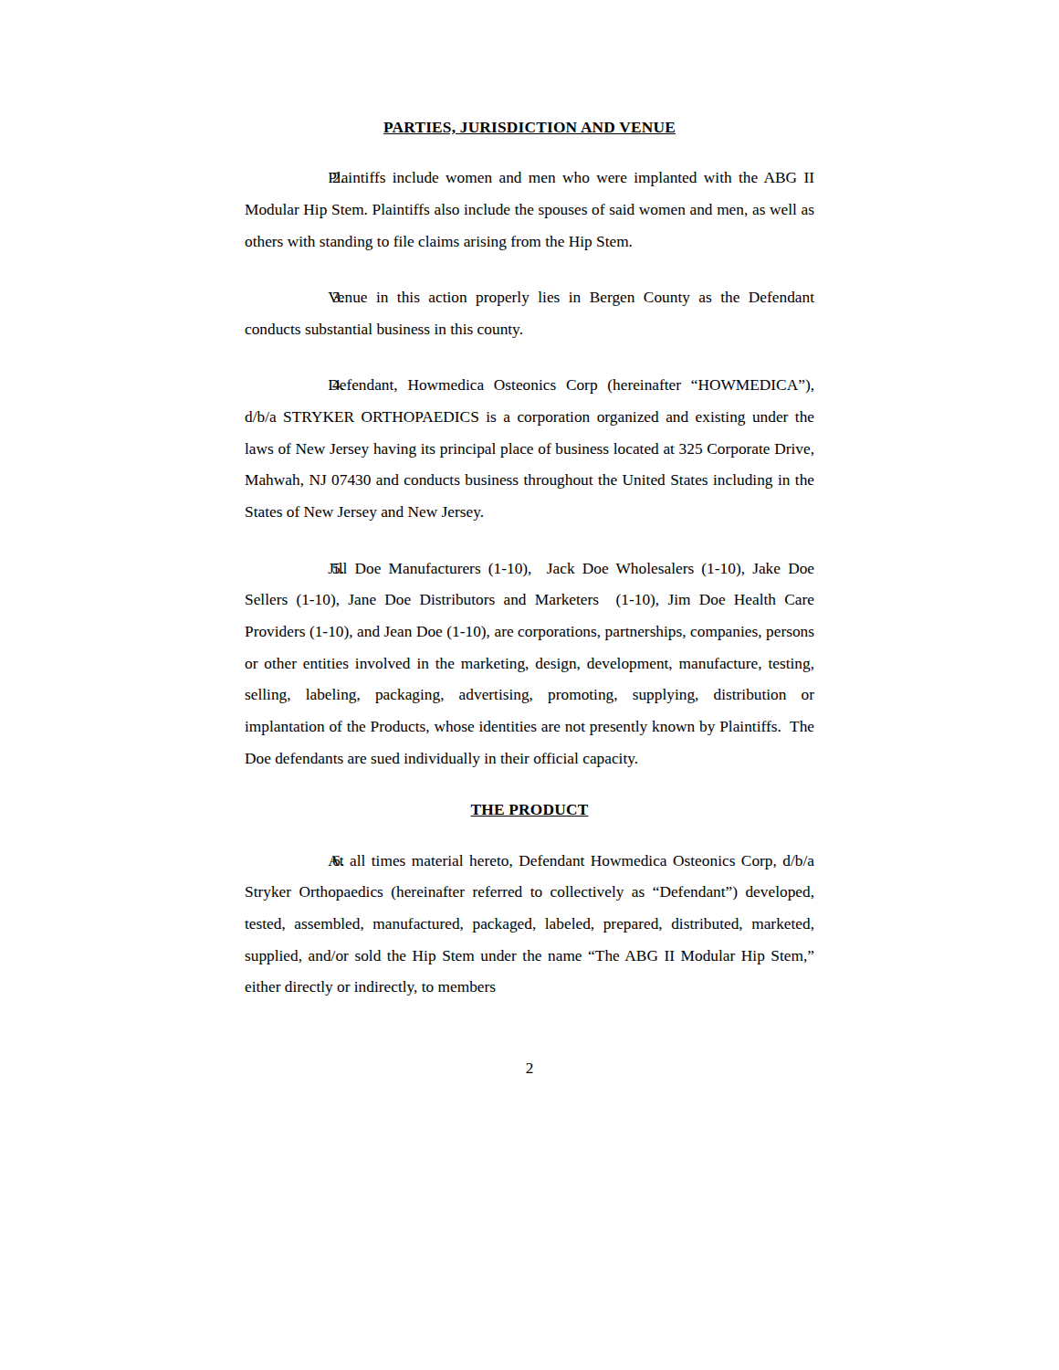PARTIES, JURISDICTION AND VENUE
2. Plaintiffs include women and men who were implanted with the ABG II Modular Hip Stem. Plaintiffs also include the spouses of said women and men, as well as others with standing to file claims arising from the Hip Stem.
3. Venue in this action properly lies in Bergen County as the Defendant conducts substantial business in this county.
4. Defendant, Howmedica Osteonics Corp (hereinafter “HOWMEDICA”), d/b/a STRYKER ORTHOPAEDICS is a corporation organized and existing under the laws of New Jersey having its principal place of business located at 325 Corporate Drive, Mahwah, NJ 07430 and conducts business throughout the United States including in the States of New Jersey and New Jersey.
5. Jill Doe Manufacturers (1-10), Jack Doe Wholesalers (1-10), Jake Doe Sellers (1-10), Jane Doe Distributors and Marketers (1-10), Jim Doe Health Care Providers (1-10), and Jean Doe (1-10), are corporations, partnerships, companies, persons or other entities involved in the marketing, design, development, manufacture, testing, selling, labeling, packaging, advertising, promoting, supplying, distribution or implantation of the Products, whose identities are not presently known by Plaintiffs. The Doe defendants are sued individually in their official capacity.
THE PRODUCT
6. At all times material hereto, Defendant Howmedica Osteonics Corp, d/b/a Stryker Orthopaedics (hereinafter referred to collectively as “Defendant”) developed, tested, assembled, manufactured, packaged, labeled, prepared, distributed, marketed, supplied, and/or sold the Hip Stem under the name “The ABG II Modular Hip Stem,” either directly or indirectly, to members
2